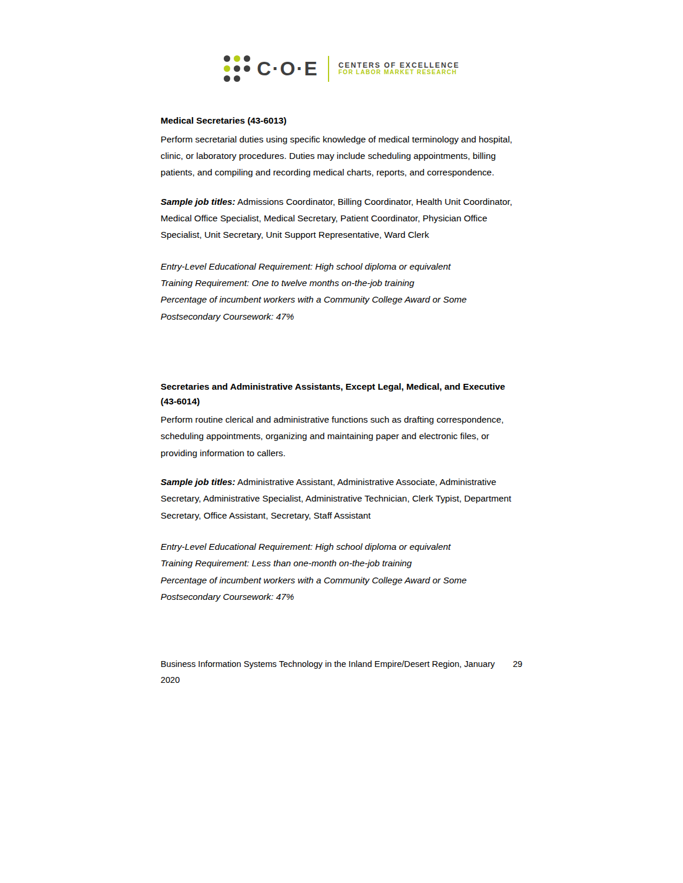C·O·E
CENTERS OF EXCELLENCE
FOR LABOR MARKET RESEARCH
Medical Secretaries (43-6013)
Perform secretarial duties using specific knowledge of medical terminology and hospital, clinic, or laboratory procedures. Duties may include scheduling appointments, billing patients, and compiling and recording medical charts, reports, and correspondence.
Sample job titles: Admissions Coordinator, Billing Coordinator, Health Unit Coordinator, Medical Office Specialist, Medical Secretary, Patient Coordinator, Physician Office Specialist, Unit Secretary, Unit Support Representative, Ward Clerk
Entry-Level Educational Requirement: High school diploma or equivalent
Training Requirement: One to twelve months on-the-job training
Percentage of incumbent workers with a Community College Award or Some Postsecondary Coursework: 47%
Secretaries and Administrative Assistants, Except Legal, Medical, and Executive (43-6014)
Perform routine clerical and administrative functions such as drafting correspondence, scheduling appointments, organizing and maintaining paper and electronic files, or providing information to callers.
Sample job titles: Administrative Assistant, Administrative Associate, Administrative Secretary, Administrative Specialist, Administrative Technician, Clerk Typist, Department Secretary, Office Assistant, Secretary, Staff Assistant
Entry-Level Educational Requirement: High school diploma or equivalent
Training Requirement: Less than one-month on-the-job training
Percentage of incumbent workers with a Community College Award or Some Postsecondary Coursework: 47%
Business Information Systems Technology in the Inland Empire/Desert Region, January 2020 29